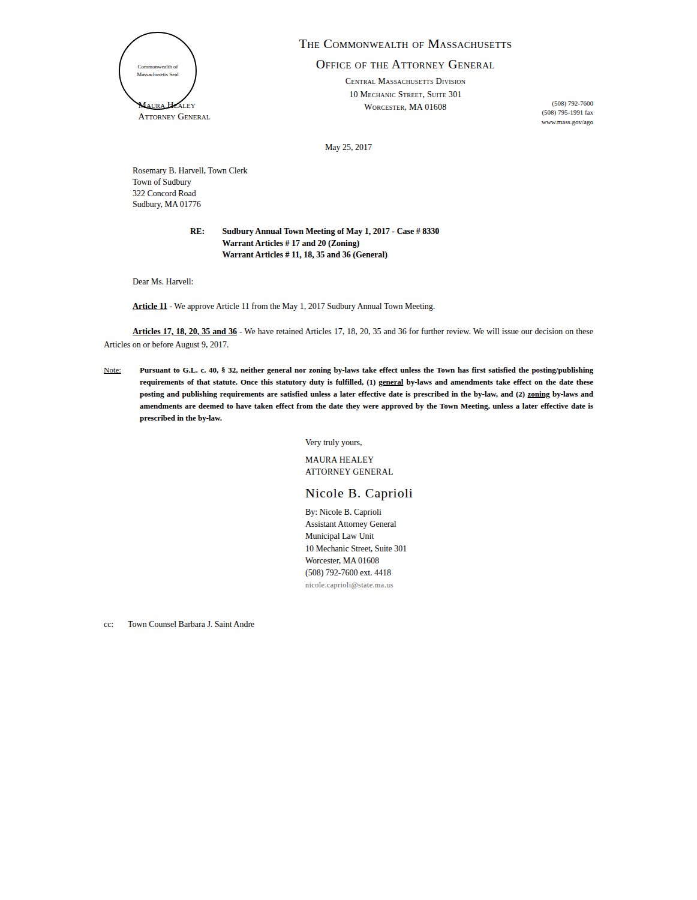Commonwealth of Massachusetts Seal
The Commonwealth of Massachusetts
Office of the Attorney General
Central Massachusetts Division
10 Mechanic Street, Suite 301
Worcester, MA 01608
Maura Healey
Attorney General
(508) 792-7600
(508) 795-1991 fax
www.mass.gov/ago
May 25, 2017
Rosemary B. Harvell, Town Clerk
Town of Sudbury
322 Concord Road
Sudbury, MA 01776
RE: Sudbury Annual Town Meeting of May 1, 2017 - Case # 8330
Warrant Articles # 17 and 20 (Zoning)
Warrant Articles # 11, 18, 35 and 36 (General)
Dear Ms. Harvell:
Article 11 - We approve Article 11 from the May 1, 2017 Sudbury Annual Town Meeting.
Articles 17, 18, 20, 35 and 36 - We have retained Articles 17, 18, 20, 35 and 36 for further review. We will issue our decision on these Articles on or before August 9, 2017.
Note:
Pursuant to G.L. c. 40, § 32, neither general nor zoning by-laws take effect unless the Town has first satisfied the posting/publishing requirements of that statute. Once this statutory duty is fulfilled, (1) general by-laws and amendments take effect on the date these posting and publishing requirements are satisfied unless a later effective date is prescribed in the by-law, and (2) zoning by-laws and amendments are deemed to have taken effect from the date they were approved by the Town Meeting, unless a later effective date is prescribed in the by-law.
Very truly yours,
MAURA HEALEY
ATTORNEY GENERAL
Nicole B. Caprioli
By: Nicole B. Caprioli
Assistant Attorney General
Municipal Law Unit
10 Mechanic Street, Suite 301
Worcester, MA 01608
(508) 792-7600 ext. 4418
nicole.caprioli@state.ma.us
cc: Town Counsel Barbara J. Saint Andre